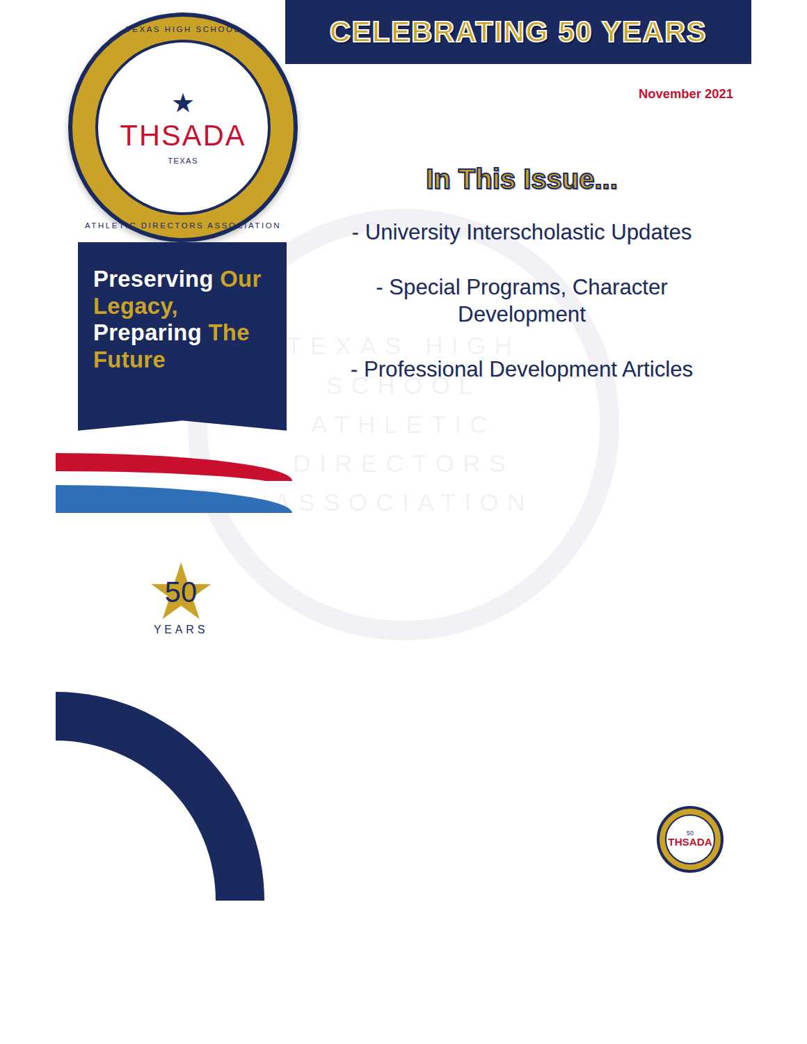Texas High School
Athletic Directors
Association
CELEBRATING 50 YEARS
November 2021
Texas High School Athletic Directors Association
★ THSADA TEXAS
Preserving Our Legacy, Preparing The Future
★ 50
YEARS
In This Issue...
- University Interscholastic Updates
- Special Programs, Character Development
- Professional Development Articles
50 THSADA